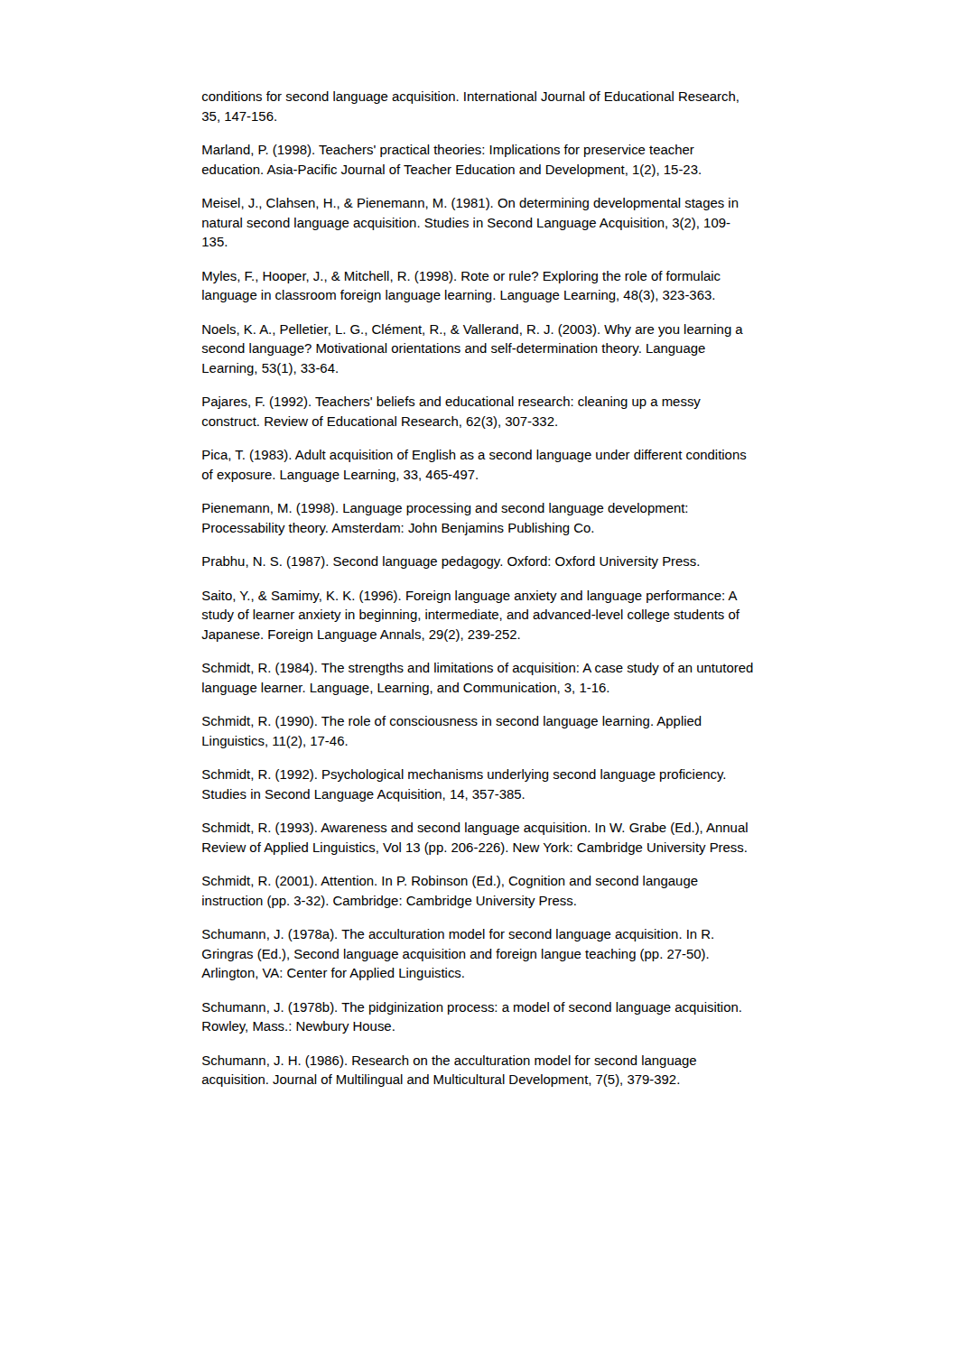conditions for second language acquisition. International Journal of Educational Research, 35, 147-156.
Marland, P. (1998). Teachers' practical theories: Implications for preservice teacher education. Asia-Pacific Journal of Teacher Education and Development, 1(2), 15-23.
Meisel, J., Clahsen, H., & Pienemann, M. (1981). On determining developmental stages in natural second language acquisition. Studies in Second Language Acquisition, 3(2), 109-135.
Myles, F., Hooper, J., & Mitchell, R. (1998). Rote or rule? Exploring the role of formulaic language in classroom foreign language learning. Language Learning, 48(3), 323-363.
Noels, K. A., Pelletier, L. G., Clément, R., & Vallerand, R. J. (2003). Why are you learning a second language? Motivational orientations and self-determination theory. Language Learning, 53(1), 33-64.
Pajares, F. (1992). Teachers' beliefs and educational research: cleaning up a messy construct. Review of Educational Research, 62(3), 307-332.
Pica, T. (1983). Adult acquisition of English as a second language under different conditions of exposure. Language Learning, 33, 465-497.
Pienemann, M. (1998). Language processing and second language development: Processability theory. Amsterdam: John Benjamins Publishing Co.
Prabhu, N. S. (1987). Second language pedagogy. Oxford: Oxford University Press.
Saito, Y., & Samimy, K. K. (1996). Foreign language anxiety and language performance: A study of learner anxiety in beginning, intermediate, and advanced-level college students of Japanese. Foreign Language Annals, 29(2), 239-252.
Schmidt, R. (1984). The strengths and limitations of acquisition: A case study of an untutored language learner. Language, Learning, and Communication, 3, 1-16.
Schmidt, R. (1990). The role of consciousness in second language learning. Applied Linguistics, 11(2), 17-46.
Schmidt, R. (1992). Psychological mechanisms underlying second language proficiency. Studies in Second Language Acquisition, 14, 357-385.
Schmidt, R. (1993). Awareness and second language acquisition. In W. Grabe (Ed.), Annual Review of Applied Linguistics, Vol 13 (pp. 206-226). New York: Cambridge University Press.
Schmidt, R. (2001). Attention. In P. Robinson (Ed.), Cognition and second langauge instruction (pp. 3-32). Cambridge: Cambridge University Press.
Schumann, J. (1978a). The acculturation model for second language acquisition. In R. Gringras (Ed.), Second language acquisition and foreign langue teaching (pp. 27-50). Arlington, VA: Center for Applied Linguistics.
Schumann, J. (1978b). The pidginization process: a model of second language acquisition. Rowley, Mass.: Newbury House.
Schumann, J. H. (1986). Research on the acculturation model for second language acquisition. Journal of Multilingual and Multicultural Development, 7(5), 379-392.